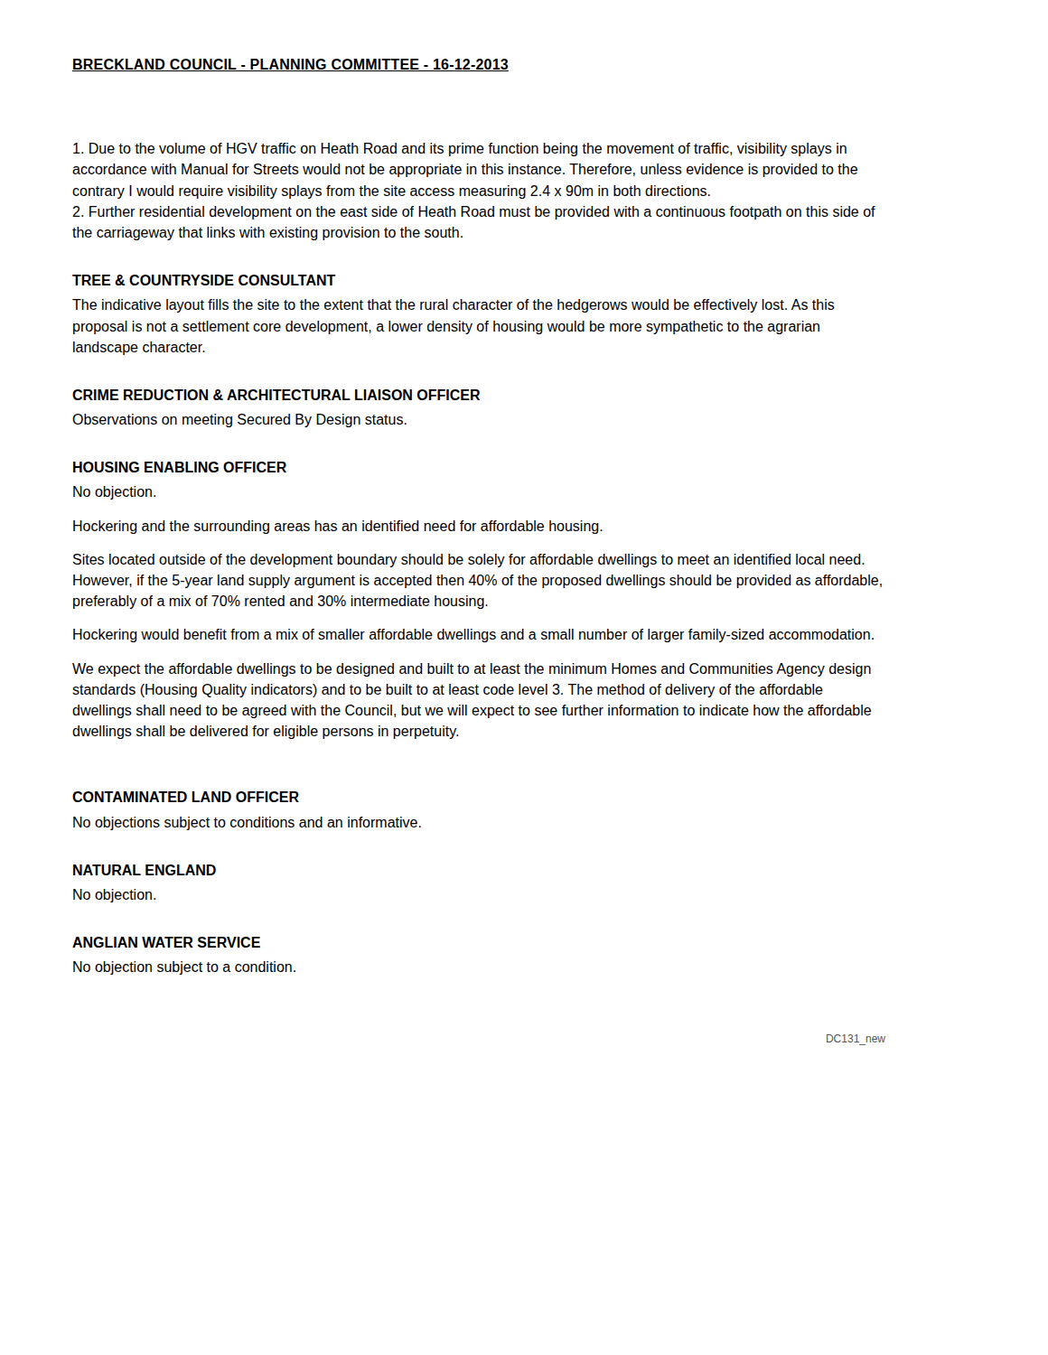BRECKLAND COUNCIL - PLANNING COMMITTEE - 16-12-2013
1. Due to the volume of HGV traffic on Heath Road and its prime function being the movement of traffic, visibility splays in accordance with Manual for Streets would not be appropriate in this instance. Therefore, unless evidence is provided to the contrary I would require visibility splays from the site access measuring 2.4 x 90m in both directions.
2. Further residential development on the east side of Heath Road must be provided with a continuous footpath on this side of the carriageway that links with existing provision to the south.
TREE & COUNTRYSIDE CONSULTANT
The indicative layout fills the site to the extent that the rural character of the hedgerows would be effectively lost. As this proposal is not a settlement core development, a lower density of housing would be more sympathetic to the agrarian landscape character.
CRIME REDUCTION & ARCHITECTURAL LIAISON OFFICER
Observations on meeting Secured By Design status.
HOUSING ENABLING OFFICER
No objection.
Hockering and the surrounding areas has an identified need for affordable housing.
Sites located outside of the development boundary should be solely for affordable dwellings to meet an identified local need. However, if the 5-year land supply argument is accepted then 40% of the proposed dwellings should be provided as affordable, preferably of a mix of 70% rented and 30% intermediate housing.
Hockering would benefit from a mix of smaller affordable dwellings and a small number of larger family-sized accommodation.
We expect the affordable dwellings to be designed and built to at least the minimum Homes and Communities Agency design standards (Housing Quality indicators) and to be built to at least code level 3. The method of delivery of the affordable dwellings shall need to be agreed with the Council, but we will expect to see further information to indicate how the affordable dwellings shall be delivered for eligible persons in perpetuity.
CONTAMINATED LAND OFFICER
No objections subject to conditions and an informative.
NATURAL ENGLAND
No objection.
ANGLIAN WATER SERVICE
No objection subject to a condition.
DC131_new